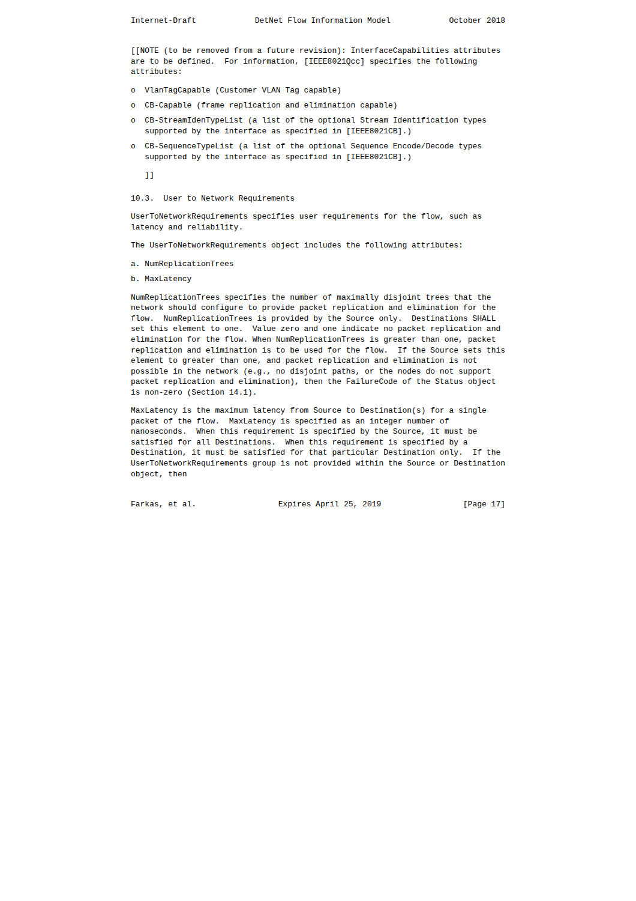Internet-Draft DetNet Flow Information Model October 2018
[[NOTE (to be removed from a future revision): InterfaceCapabilities attributes are to be defined. For information, [IEEE8021Qcc] specifies the following attributes:
o VlanTagCapable (Customer VLAN Tag capable)
o CB-Capable (frame replication and elimination capable)
o CB-StreamIdenTypeList (a list of the optional Stream Identification types supported by the interface as specified in [IEEE8021CB].)
o CB-SequenceTypeList (a list of the optional Sequence Encode/Decode types supported by the interface as specified in [IEEE8021CB].)
]]
10.3. User to Network Requirements
UserToNetworkRequirements specifies user requirements for the flow, such as latency and reliability.
The UserToNetworkRequirements object includes the following attributes:
a. NumReplicationTrees
b. MaxLatency
NumReplicationTrees specifies the number of maximally disjoint trees that the network should configure to provide packet replication and elimination for the flow. NumReplicationTrees is provided by the Source only. Destinations SHALL set this element to one. Value zero and one indicate no packet replication and elimination for the flow. When NumReplicationTrees is greater than one, packet replication and elimination is to be used for the flow. If the Source sets this element to greater than one, and packet replication and elimination is not possible in the network (e.g., no disjoint paths, or the nodes do not support packet replication and elimination), then the FailureCode of the Status object is non-zero (Section 14.1).
MaxLatency is the maximum latency from Source to Destination(s) for a single packet of the flow. MaxLatency is specified as an integer number of nanoseconds. When this requirement is specified by the Source, it must be satisfied for all Destinations. When this requirement is specified by a Destination, it must be satisfied for that particular Destination only. If the UserToNetworkRequirements group is not provided within the Source or Destination object, then
Farkas, et al. Expires April 25, 2019 [Page 17]